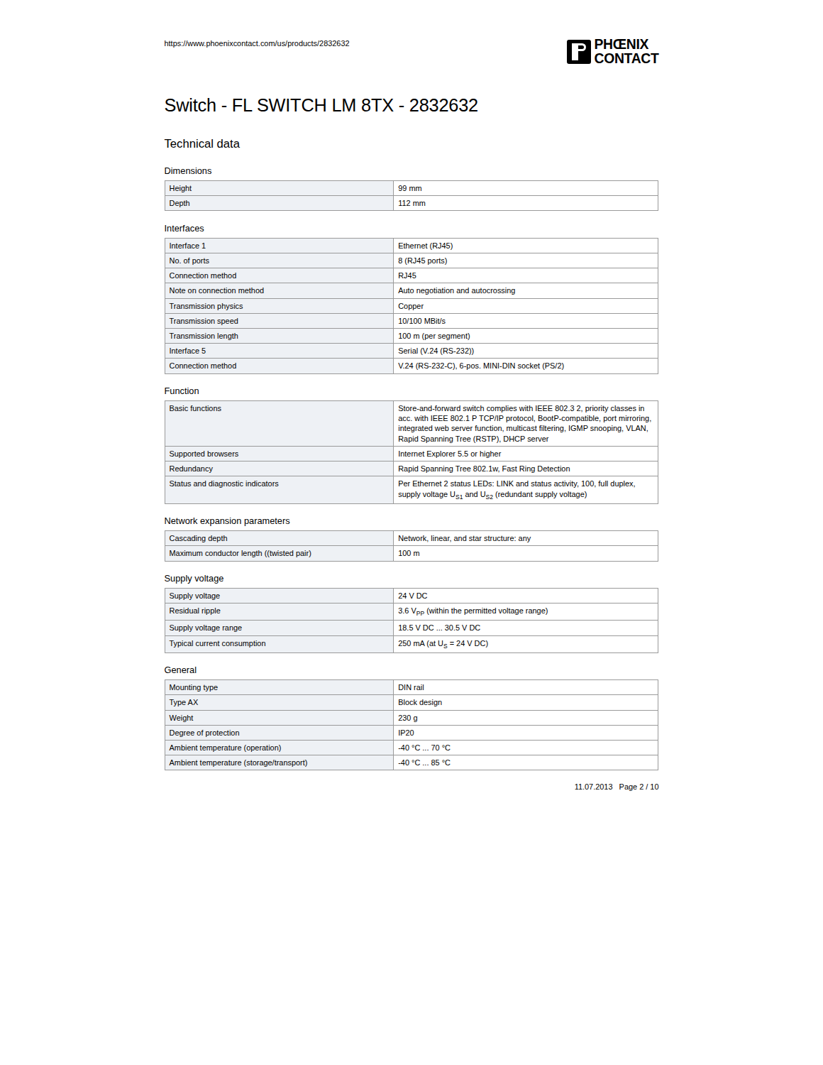https://www.phoenixcontact.com/us/products/2832632
PHŒNIX
CONTACT
Switch - FL SWITCH LM 8TX - 2832632
Technical data
Dimensions
| Height | 99 mm |
| Depth | 112 mm |
Interfaces
| Interface 1 | Ethernet (RJ45) |
| No. of ports | 8 (RJ45 ports) |
| Connection method | RJ45 |
| Note on connection method | Auto negotiation and autocrossing |
| Transmission physics | Copper |
| Transmission speed | 10/100 MBit/s |
| Transmission length | 100 m (per segment) |
| Interface 5 | Serial (V.24 (RS-232)) |
| Connection method | V.24 (RS-232-C), 6-pos. MINI-DIN socket (PS/2) |
Function
| Basic functions | Store-and-forward switch complies with IEEE 802.3 2, priority classes in acc. with IEEE 802.1 P TCP/IP protocol, BootP-compatible, port mirroring, integrated web server function, multicast filtering, IGMP snooping, VLAN, Rapid Spanning Tree (RSTP), DHCP server |
| Supported browsers | Internet Explorer 5.5 or higher |
| Redundancy | Rapid Spanning Tree 802.1w, Fast Ring Detection |
| Status and diagnostic indicators | Per Ethernet 2 status LEDs: LINK and status activity, 100, full duplex, supply voltage U S1 and U S2 (redundant supply voltage) |
Network expansion parameters
| Cascading depth | Network, linear, and star structure: any |
| Maximum conductor length ((twisted pair) | 100 m |
Supply voltage
| Supply voltage | 24 V DC |
| Residual ripple | 3.6 V PP (within the permitted voltage range) |
| Supply voltage range | 18.5 V DC ... 30.5 V DC |
| Typical current consumption | 250 mA (at U S = 24 V DC) |
General
| Mounting type | DIN rail |
| Type AX | Block design |
| Weight | 230 g |
| Degree of protection | IP20 |
| Ambient temperature (operation) | -40 °C ... 70 °C |
| Ambient temperature (storage/transport) | -40 °C ... 85 °C |
11.07.2013 Page 2 / 10